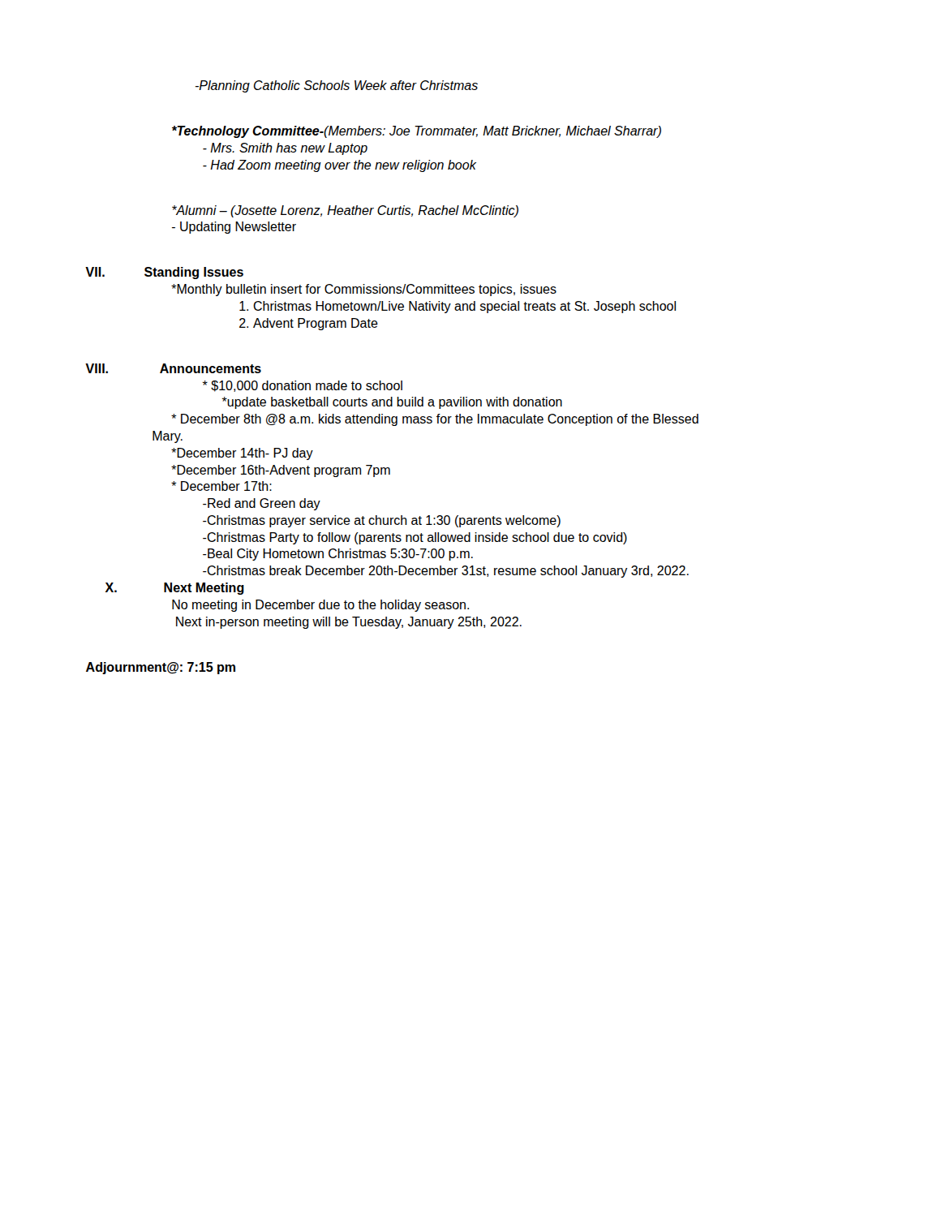-Planning Catholic Schools Week after Christmas
*Technology Committee-(Members: Joe Trommater, Matt Brickner, Michael Sharrar)
- Mrs. Smith has new Laptop
- Had Zoom meeting over the new religion book
*Alumni – (Josette Lorenz, Heather Curtis, Rachel McClintic)
- Updating Newsletter
VII. Standing Issues
*Monthly bulletin insert for Commissions/Committees topics, issues
Christmas Hometown/Live Nativity and special treats at St. Joseph school
Advent Program Date
VIII. Announcements
* $10,000 donation made to school
*update basketball courts and build a pavilion with donation
* December 8th @8 a.m. kids attending mass for the Immaculate Conception of the Blessed
Mary.
*December 14th- PJ day
*December 16th-Advent program 7pm
* December 17th:
-Red and Green day
-Christmas prayer service at church at 1:30 (parents welcome)
-Christmas Party to follow (parents not allowed inside school due to covid)
-Beal City Hometown Christmas 5:30-7:00 p.m.
-Christmas break December 20th-December 31st, resume school January 3rd, 2022.
X. Next Meeting
No meeting in December due to the holiday season.
Next in-person meeting will be Tuesday, January 25th, 2022.
Adjournment@: 7:15 pm